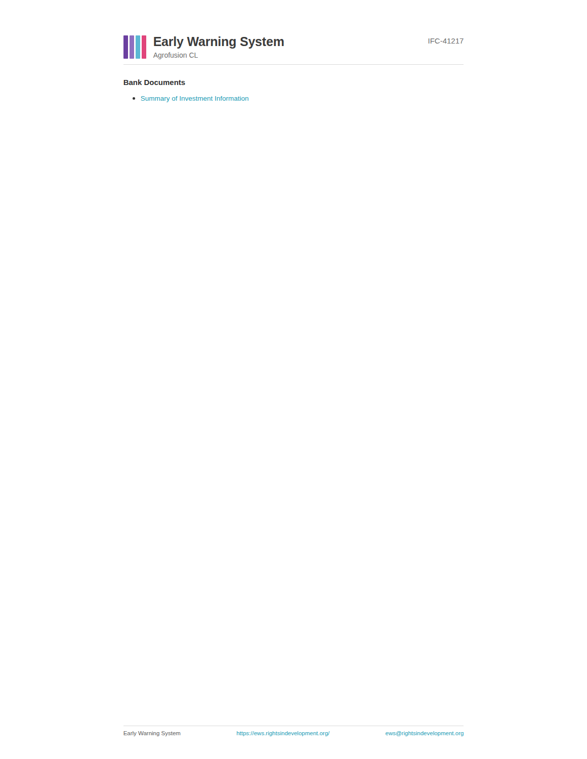Early Warning System
Agrofusion CL
IFC-41217
Bank Documents
Summary of Investment Information
Early Warning System
https://ews.rightsindevelopment.org/
ews@rightsindevelopment.org